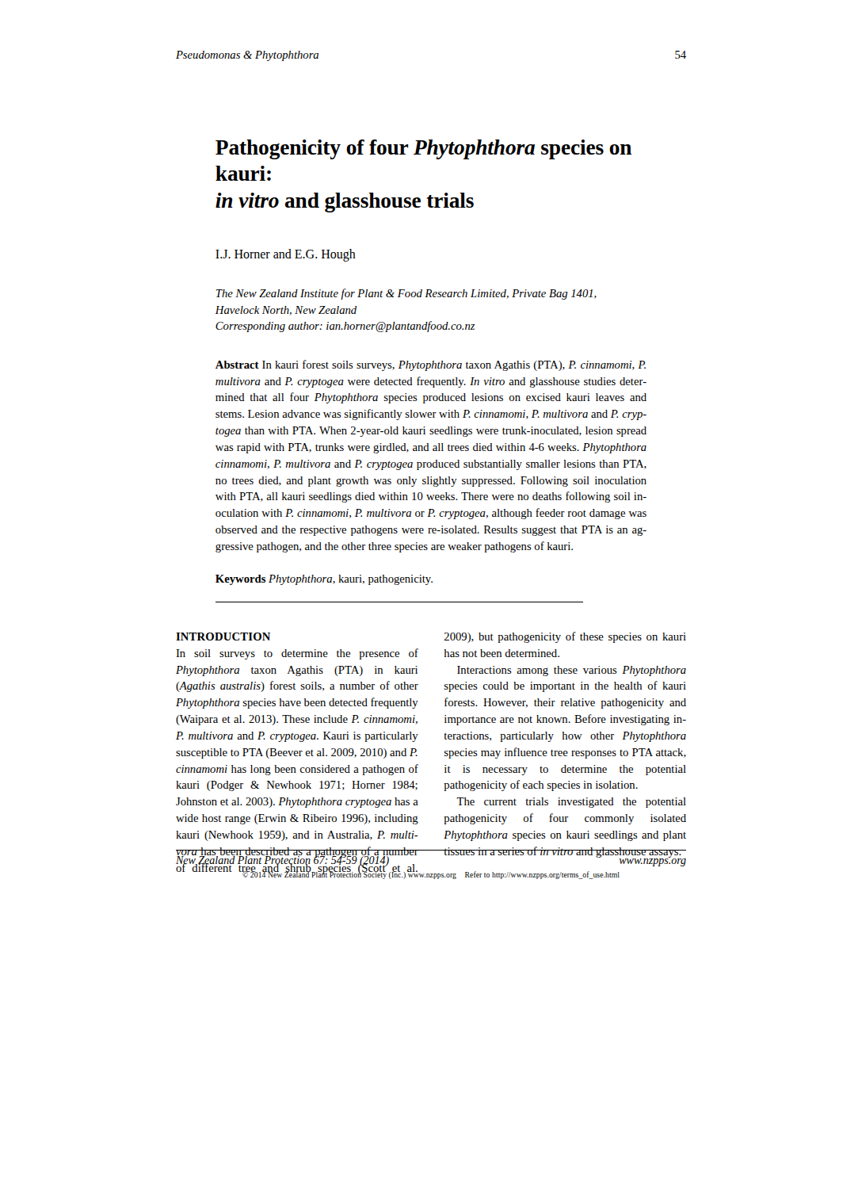Pseudomonas & Phytophthora 54
Pathogenicity of four Phytophthora species on kauri:
in vitro and glasshouse trials
I.J. Horner and E.G. Hough
The New Zealand Institute for Plant & Food Research Limited, Private Bag 1401,
Havelock North, New Zealand
Corresponding author: ian.horner@plantandfood.co.nz
Abstract In kauri forest soils surveys, Phytophthora taxon Agathis (PTA), P. cinnamomi, P. multivora and P. cryptogea were detected frequently. In vitro and glasshouse studies determined that all four Phytophthora species produced lesions on excised kauri leaves and stems. Lesion advance was significantly slower with P. cinnamomi, P. multivora and P. cryptogea than with PTA. When 2-year-old kauri seedlings were trunk-inoculated, lesion spread was rapid with PTA, trunks were girdled, and all trees died within 4-6 weeks. Phytophthora cinnamomi, P. multivora and P. cryptogea produced substantially smaller lesions than PTA, no trees died, and plant growth was only slightly suppressed. Following soil inoculation with PTA, all kauri seedlings died within 10 weeks. There were no deaths following soil inoculation with P. cinnamomi, P. multivora or P. cryptogea, although feeder root damage was observed and the respective pathogens were re-isolated. Results suggest that PTA is an aggressive pathogen, and the other three species are weaker pathogens of kauri.
Keywords Phytophthora, kauri, pathogenicity.
Introduction
In soil surveys to determine the presence of Phytophthora taxon Agathis (PTA) in kauri (Agathis australis) forest soils, a number of other Phytophthora species have been detected frequently (Waipara et al. 2013). These include P. cinnamomi, P. multivora and P. cryptogea. Kauri is particularly susceptible to PTA (Beever et al. 2009, 2010) and P. cinnamomi has long been considered a pathogen of kauri (Podger & Newhook 1971; Horner 1984; Johnston et al. 2003). Phytophthora cryptogea has a wide host range (Erwin & Ribeiro 1996), including kauri (Newhook 1959), and in Australia, P. multivora has been described as a pathogen of a number of different tree and shrub species (Scott et al. 2009), but pathogenicity of these species on kauri has not been determined.
Interactions among these various Phytophthora species could be important in the health of kauri forests. However, their relative pathogenicity and importance are not known. Before investigating interactions, particularly how other Phytophthora species may influence tree responses to PTA attack, it is necessary to determine the potential pathogenicity of each species in isolation.
The current trials investigated the potential pathogenicity of four commonly isolated Phytophthora species on kauri seedlings and plant tissues in a series of in vitro and glasshouse assays.
New Zealand Plant Protection 67: 54-59 (2014) www.nzpps.org
© 2014 New Zealand Plant Protection Society (Inc.) www.nzpps.org Refer to http://www.nzpps.org/terms_of_use.html